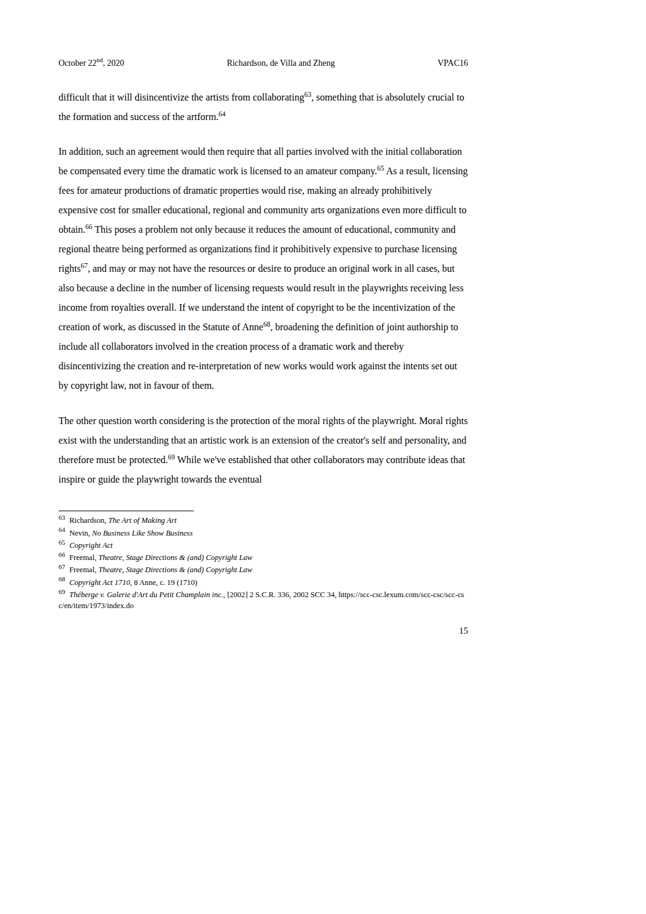October 22nd, 2020 Richardson, de Villa and Zheng VPAC16
difficult that it will disincentivize the artists from collaborating63, something that is absolutely crucial to the formation and success of the artform.64
In addition, such an agreement would then require that all parties involved with the initial collaboration be compensated every time the dramatic work is licensed to an amateur company.65 As a result, licensing fees for amateur productions of dramatic properties would rise, making an already prohibitively expensive cost for smaller educational, regional and community arts organizations even more difficult to obtain.66 This poses a problem not only because it reduces the amount of educational, community and regional theatre being performed as organizations find it prohibitively expensive to purchase licensing rights67, and may or may not have the resources or desire to produce an original work in all cases, but also because a decline in the number of licensing requests would result in the playwrights receiving less income from royalties overall. If we understand the intent of copyright to be the incentivization of the creation of work, as discussed in the Statute of Anne68, broadening the definition of joint authorship to include all collaborators involved in the creation process of a dramatic work and thereby disincentivizing the creation and re-interpretation of new works would work against the intents set out by copyright law, not in favour of them.
The other question worth considering is the protection of the moral rights of the playwright. Moral rights exist with the understanding that an artistic work is an extension of the creator's self and personality, and therefore must be protected.69 While we've established that other collaborators may contribute ideas that inspire or guide the playwright towards the eventual
63 Richardson, The Art of Making Art
64 Nevin, No Business Like Show Business
65 Copyright Act
66 Freemal, Theatre, Stage Directions & (and) Copyright Law
67 Freemal, Theatre, Stage Directions & (and) Copyright Law
68 Copyright Act 1710, 8 Anne, c. 19 (1710)
69 Théberge v. Galerie d'Art du Petit Champlain inc., [2002] 2 S.C.R. 336, 2002 SCC 34, https://scc-csc.lexum.com/scc-csc/scc-csc/en/item/1973/index.do
15